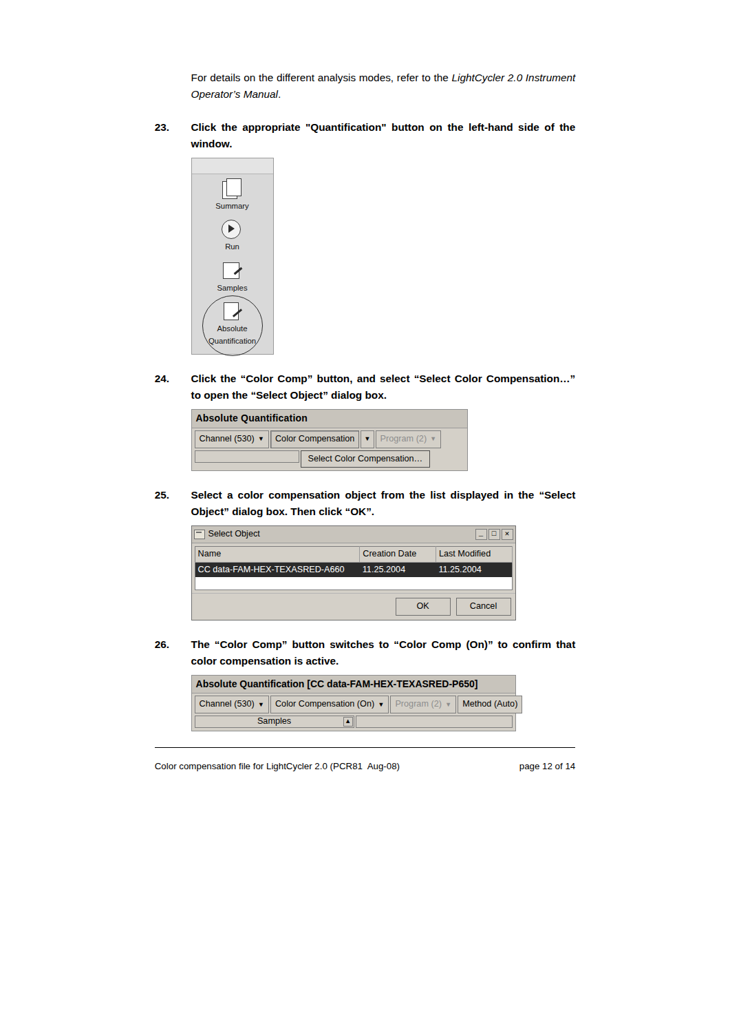For details on the different analysis modes, refer to the LightCycler 2.0 Instrument Operator’s Manual.
23. Click the appropriate "Quantification" button on the left-hand side of the window.
Summary
Run
Samples
Absolute
Quantification
24. Click the “Color Comp” button, and select “Select Color Compensation…” to open the “Select Object” dialog box.
Absolute Quantification
Channel (530)▼
Color Compensation
▼
Program (2)▼
Select Color Compensation…
25. Select a color compensation object from the list displayed in the “Select Object” dialog box. Then click “OK”.
Select Object
_□✕
| Name | Creation Date | Last Modified |
| --- | --- | --- |
| CC data-FAM-HEX-TEXASRED-A660 | 11.25.2004 | 11.25.2004 |
OK
Cancel
26. The “Color Comp” button switches to “Color Comp (On)” to confirm that color compensation is active.
Absolute Quantification [CC data-FAM-HEX-TEXASRED-P650]
Channel (530)▼
Color Compensation (On)▼
Program (2)▼
Method (Auto)
Samples ▲
Color compensation file for LightCycler 2.0 (PCR81 Aug-08)
page 12 of 14